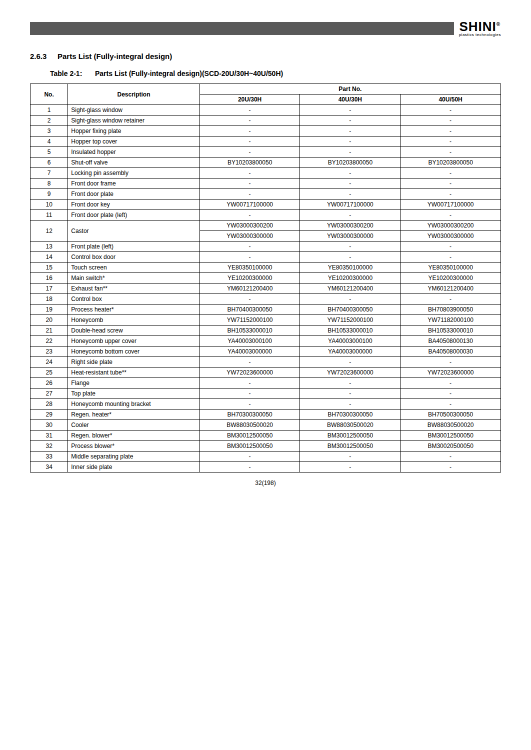SHINI®
plastics technologies
2.6.3 Parts List (Fully-integral design)
Table 2-1: Parts List (Fully-integral design)(SCD-20U/30H~40U/50H)
| No. | Description | Part No. |
| --- | --- | --- |
| 20U/30H | 40U/30H | 40U/50H |
| 1 | Sight-glass window | - | - | - |
| 2 | Sight-glass window retainer | - | - | - |
| 3 | Hopper fixing plate | - | - | - |
| 4 | Hopper top cover | - | - | - |
| 5 | Insulated hopper | - | - | - |
| 6 | Shut-off valve | BY10203800050 | BY10203800050 | BY10203800050 |
| 7 | Locking pin assembly | - | - | - |
| 8 | Front door frame | - | - | - |
| 9 | Front door plate | - | - | - |
| 10 | Front door key | YW00717100000 | YW00717100000 | YW00717100000 |
| 11 | Front door plate (left) | - | - | - |
| 12 | Castor | YW03000300200 | YW03000300200 | YW03000300200 |
| YW03000300000 | YW03000300000 | YW03000300000 |
| 13 | Front plate (left) | - | - | - |
| 14 | Control box door | - | - | - |
| 15 | Touch screen | YE80350100000 | YE80350100000 | YE80350100000 |
| 16 | Main switch* | YE10200300000 | YE10200300000 | YE10200300000 |
| 17 | Exhaust fan** | YM60121200400 | YM60121200400 | YM60121200400 |
| 18 | Control box | - | - | - |
| 19 | Process heater* | BH70400300050 | BH70400300050 | BH70803900050 |
| 20 | Honeycomb | YW71152000100 | YW71152000100 | YW71182000100 |
| 21 | Double-head screw | BH10533000010 | BH10533000010 | BH10533000010 |
| 22 | Honeycomb upper cover | YA40003000100 | YA40003000100 | BA40508000130 |
| 23 | Honeycomb bottom cover | YA40003000000 | YA40003000000 | BA40508000030 |
| 24 | Right side plate | - | - | - |
| 25 | Heat-resistant tube** | YW72023600000 | YW72023600000 | YW72023600000 |
| 26 | Flange | - | - | - |
| 27 | Top plate | - | - | - |
| 28 | Honeycomb mounting bracket | - | - | - |
| 29 | Regen. heater* | BH70300300050 | BH70300300050 | BH70500300050 |
| 30 | Cooler | BW88030500020 | BW88030500020 | BW88030500020 |
| 31 | Regen. blower* | BM30012500050 | BM30012500050 | BM30012500050 |
| 32 | Process blower* | BM30012500050 | BM30012500050 | BM30020500050 |
| 33 | Middle separating plate | - | - | - |
| 34 | Inner side plate | - | - | - |
32(198)